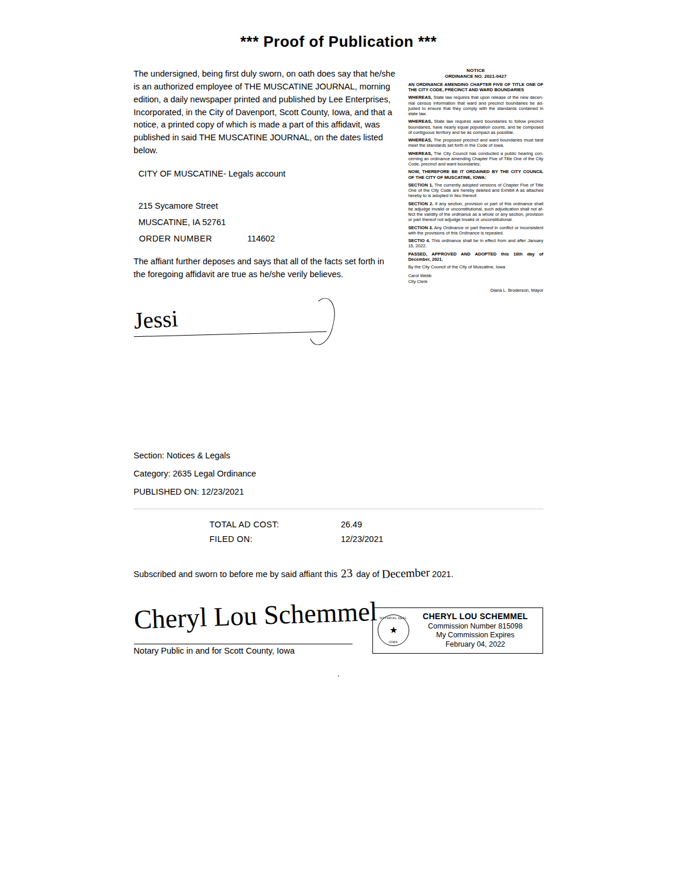*** Proof of Publication ***
The undersigned, being first duly sworn, on oath does say that he/she is an authorized employee of THE MUSCATINE JOURNAL, morning edition, a daily newspaper printed and published by Lee Enterprises, Incorporated, in the City of Davenport, Scott County, Iowa, and that a notice, a printed copy of which is made a part of this affidavit, was published in said THE MUSCATINE JOURNAL, on the dates listed below.
CITY OF MUSCATINE- Legals account
215 Sycamore Street
MUSCATINE, IA 52761
ORDER NUMBER 114602
The affiant further deposes and says that all of the facts set forth in the foregoing affidavit are true as he/she verily believes.
Jessi
NOTICE
ORDINANCE NO. 2021-0427
AN ORDINANCE AMENDING CHAPTER FIVE OF TITLE ONE OF THE CITY CODE, PRECINCT AND WARD BOUNDARIES
WHEREAS, State law requires that upon release of the new decennial census information that ward and precinct boundaries be adjusted to ensure that they comply with the standards contained in state law.
WHEREAS, State law requires ward boundaries to follow precinct boundaries, have nearly equal population counts, and be composed of contiguous territory and be as compact as possible.
WHEREAS, The proposed precinct and ward boundaries must best meet the standards set forth in the Code of Iowa.
WHEREAS, The City Council has conducted a public hearing concerning an ordinance amending Chapter Five of Title One of the City Code, precinct and ward boundaries;
NOW, THEREFORE BE IT ORDAINED BY THE CITY COUNCIL OF THE CITY OF MUSCATINE, IOWA:
SECTION 1. The currently adopted versions of Chapter Five of Title One of the City Code are hereby deleted and Exhibit A as attached hereby to is adopted in lieu thereof.
SECTION 2. If any section, provision or part of this ordinance shall be adjudge invalid or unconstitutional, such adjudication shall not affect the validity of the ordinance as a whole or any section, provision or part thereof not adjudge invalid or unconstitutional.
SECTION 3. Any Ordinance or part thereof in conflict or inconsistent with the provisions of this Ordinance is repealed.
SECTIO 4. This ordinance shall be in effect from and after January 15, 2022.
PASSED, APPROVED AND ADOPTED this 16th day of December, 2021.
By the City Council of the City of Muscatine, Iowa
Carol Webb
City Clerk
Diana L. Broderson, Mayor
Section: Notices & Legals
Category: 2635 Legal Ordinance
PUBLISHED ON: 12/23/2021
| TOTAL AD COST: | 26.49 |
| FILED ON: | 12/23/2021 |
Subscribed and sworn to before me by said affiant this 23 day of December 2021.
Cheryl Lou Schemmel Notary Public in and for Scott County, Iowa
NOTARIAL SEAL ★ IOWA
CHERYL LOU SCHEMMEL
Commission Number 815098
My Commission Expires
February 04, 2022
.